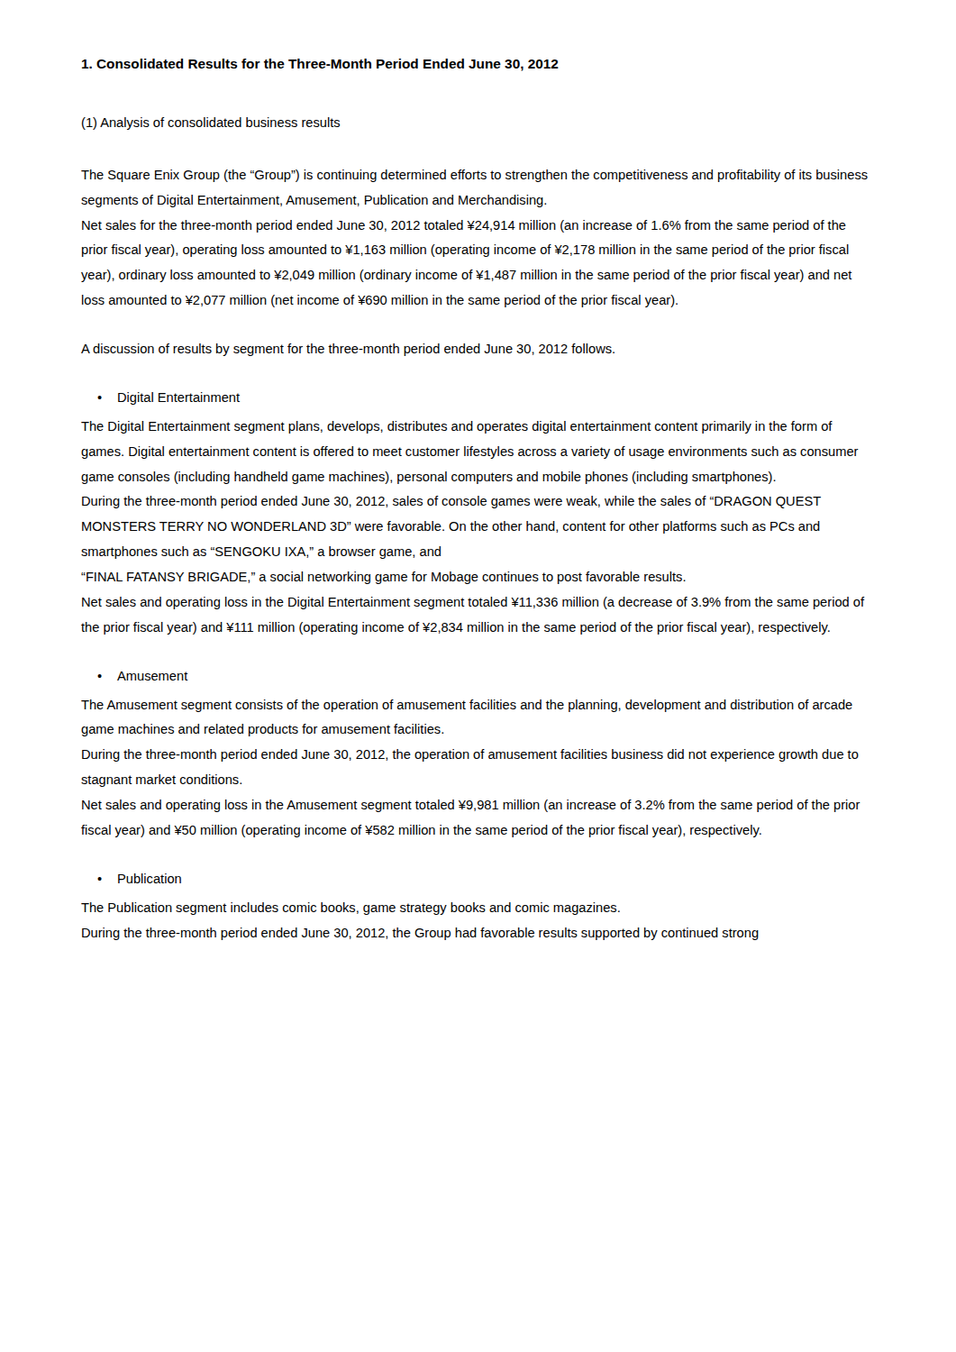1. Consolidated Results for the Three-Month Period Ended June 30, 2012
(1) Analysis of consolidated business results
The Square Enix Group (the “Group”) is continuing determined efforts to strengthen the competitiveness and profitability of its business segments of Digital Entertainment, Amusement, Publication and Merchandising.
Net sales for the three-month period ended June 30, 2012 totaled ¥24,914 million (an increase of 1.6% from the same period of the prior fiscal year), operating loss amounted to ¥1,163 million (operating income of ¥2,178 million in the same period of the prior fiscal year), ordinary loss amounted to ¥2,049 million (ordinary income of ¥1,487 million in the same period of the prior fiscal year) and net loss amounted to ¥2,077 million (net income of ¥690 million in the same period of the prior fiscal year).
A discussion of results by segment for the three-month period ended June 30, 2012 follows.
Digital Entertainment
The Digital Entertainment segment plans, develops, distributes and operates digital entertainment content primarily in the form of games. Digital entertainment content is offered to meet customer lifestyles across a variety of usage environments such as consumer game consoles (including handheld game machines), personal computers and mobile phones (including smartphones).
During the three-month period ended June 30, 2012, sales of console games were weak, while the sales of “DRAGON QUEST MONSTERS TERRY NO WONDERLAND 3D” were favorable. On the other hand, content for other platforms such as PCs and smartphones such as “SENGOKU IXA,” a browser game, and
“FINAL FATANSY BRIGADE,” a social networking game for Mobage continues to post favorable results.
Net sales and operating loss in the Digital Entertainment segment totaled ¥11,336 million (a decrease of 3.9% from the same period of the prior fiscal year) and ¥111 million (operating income of ¥2,834 million in the same period of the prior fiscal year), respectively.
Amusement
The Amusement segment consists of the operation of amusement facilities and the planning, development and distribution of arcade game machines and related products for amusement facilities.
During the three-month period ended June 30, 2012, the operation of amusement facilities business did not experience growth due to stagnant market conditions.
Net sales and operating loss in the Amusement segment totaled ¥9,981 million (an increase of 3.2% from the same period of the prior fiscal year) and ¥50 million (operating income of ¥582 million in the same period of the prior fiscal year), respectively.
Publication
The Publication segment includes comic books, game strategy books and comic magazines.
During the three-month period ended June 30, 2012, the Group had favorable results supported by continued strong